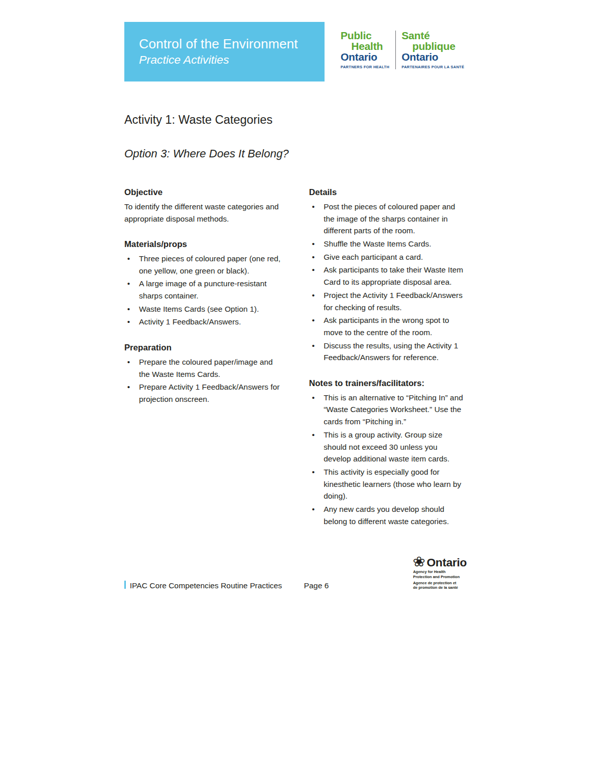Control of the Environment
Practice Activities
Public
Health
Ontario
PARTNERS FOR HEALTH
Santé
publique
Ontario
PARTENAIRES POUR LA SANTÉ
Activity 1: Waste Categories
Option 3: Where Does It Belong?
Objective
To identify the different waste categories and appropriate disposal methods.
Materials/props
Three pieces of coloured paper (one red, one yellow, one green or black).
A large image of a puncture-resistant sharps container.
Waste Items Cards (see Option 1).
Activity 1 Feedback/Answers.
Preparation
Prepare the coloured paper/image and the Waste Items Cards.
Prepare Activity 1 Feedback/Answers for projection onscreen.
Details
Post the pieces of coloured paper and the image of the sharps container in different parts of the room.
Shuffle the Waste Items Cards.
Give each participant a card.
Ask participants to take their Waste Item Card to its appropriate disposal area.
Project the Activity 1 Feedback/Answers for checking of results.
Ask participants in the wrong spot to move to the centre of the room.
Discuss the results, using the Activity 1 Feedback/Answers for reference.
Notes to trainers/facilitators:
This is an alternative to “Pitching In” and “Waste Categories Worksheet.” Use the cards from “Pitching in.”
This is a group activity. Group size should not exceed 30 unless you develop additional waste item cards.
This activity is especially good for kinesthetic learners (those who learn by doing).
Any new cards you develop should belong to different waste categories.
IPAC Core Competencies Routine Practices Page 6
❀ Ontario
Agency for Health
Protection and Promotion
Agence de protection et
de promotion de la santé